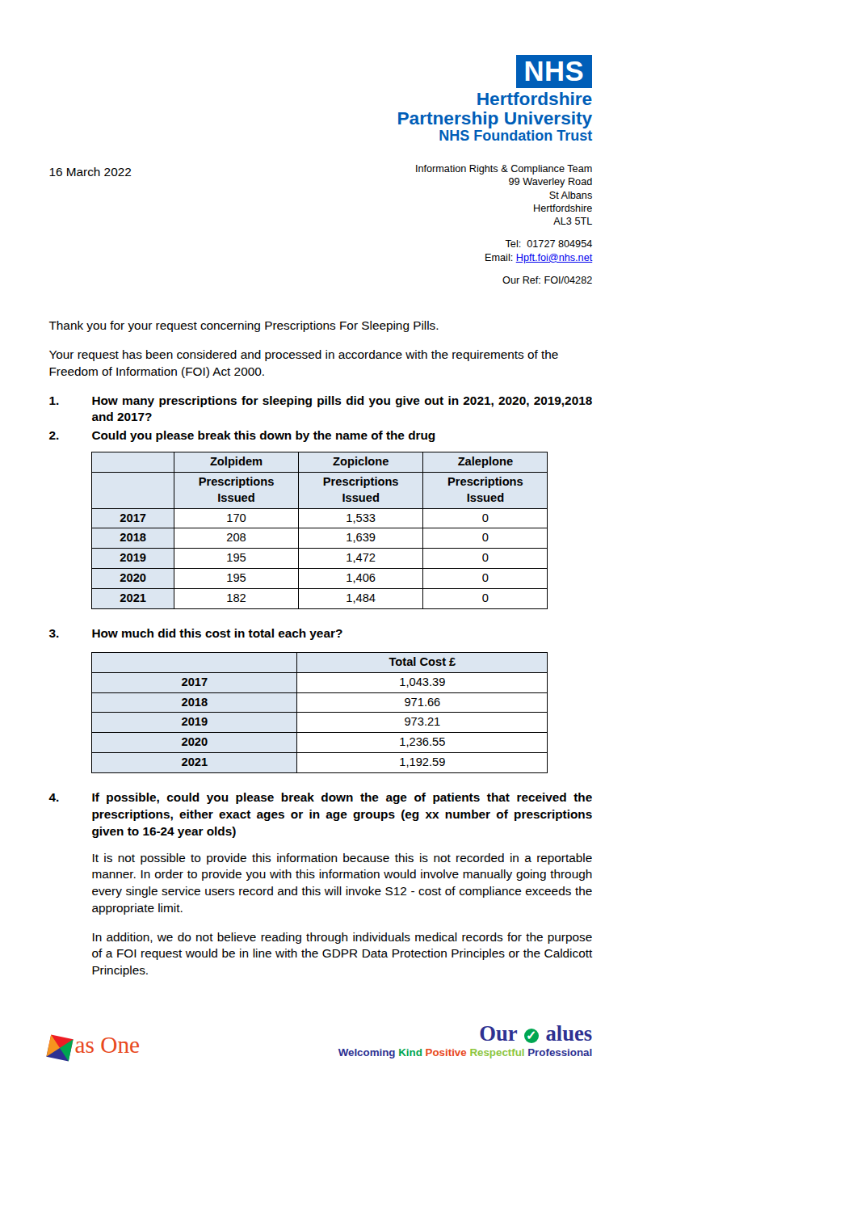NHS
Hertfordshire
Partnership University
NHS Foundation Trust
16 March 2022
Information Rights & Compliance Team
99 Waverley Road
St Albans
Hertfordshire
AL3 5TL
Tel: 01727 804954
Email: Hpft.foi@nhs.net
Our Ref: FOI/04282
Thank you for your request concerning Prescriptions For Sleeping Pills.
Your request has been considered and processed in accordance with the requirements of the Freedom of Information (FOI) Act 2000.
How many prescriptions for sleeping pills did you give out in 2021, 2020, 2019,2018 and 2017?
Could you please break this down by the name of the drug
| | Zolpidem | Zopiclone | Zaleplone |
| --- | --- | --- | --- |
| | Prescriptions Issued | Prescriptions Issued | Prescriptions Issued |
| 2017 | 170 | 1,533 | 0 |
| 2018 | 208 | 1,639 | 0 |
| 2019 | 195 | 1,472 | 0 |
| 2020 | 195 | 1,406 | 0 |
| 2021 | 182 | 1,484 | 0 |
3. How much did this cost in total each year?
| | Total Cost £ |
| --- | --- |
| 2017 | 1,043.39 |
| 2018 | 971.66 |
| 2019 | 973.21 |
| 2020 | 1,236.55 |
| 2021 | 1,192.59 |
4. If possible, could you please break down the age of patients that received the prescriptions, either exact ages or in age groups (eg xx number of prescriptions given to 16-24 year olds)
It is not possible to provide this information because this is not recorded in a reportable manner. In order to provide you with this information would involve manually going through every single service users record and this will invoke S12 - cost of compliance exceeds the appropriate limit.
In addition, we do not believe reading through individuals medical records for the purpose of a FOI request would be in line with the GDPR Data Protection Principles or the Caldicott Principles.
as One
Our ✓ alues
Welcoming Kind Positive Respectful Professional